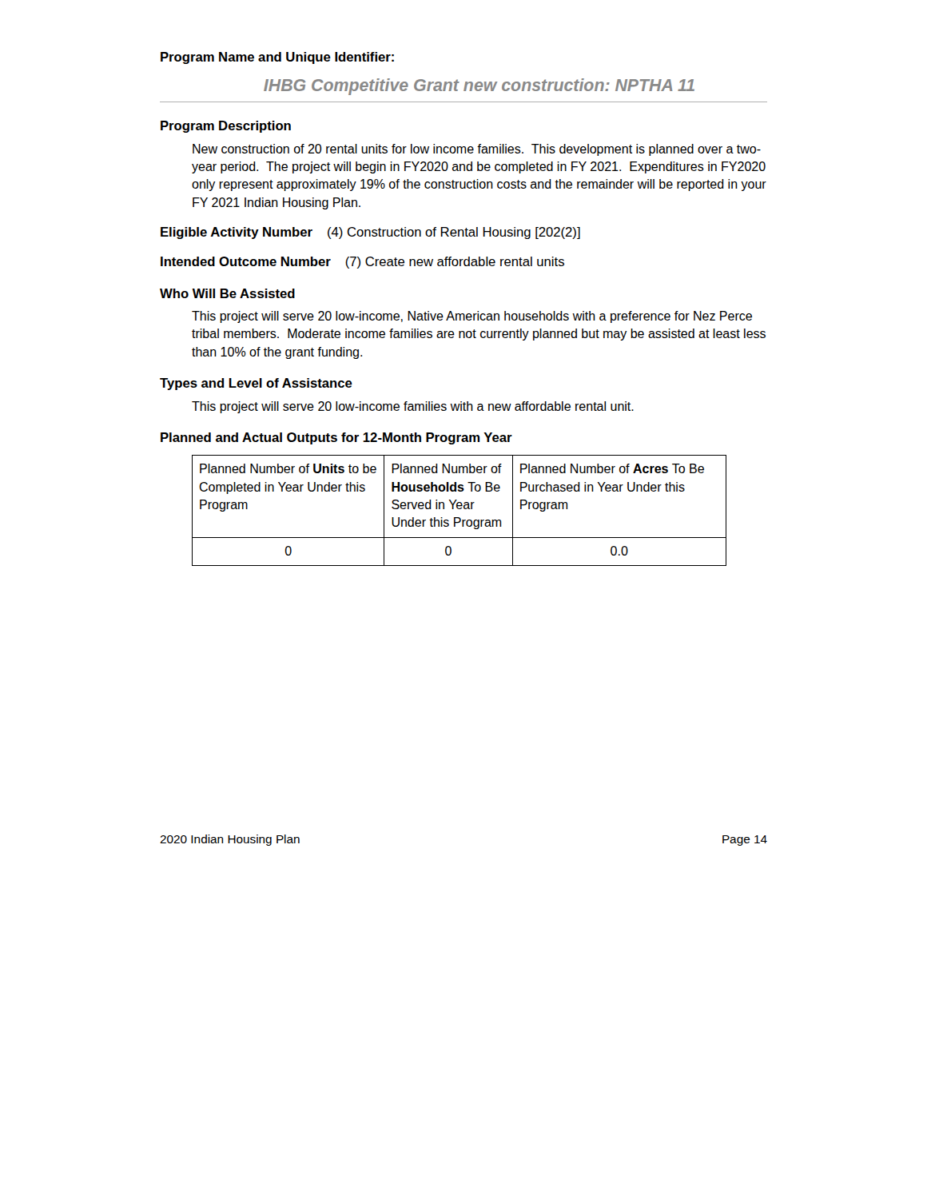Program Name and Unique Identifier:
IHBG Competitive Grant new construction: NPTHA 11
Program Description
New construction of 20 rental units for low income families. This development is planned over a two-year period. The project will begin in FY2020 and be completed in FY 2021. Expenditures in FY2020 only represent approximately 19% of the construction costs and the remainder will be reported in your FY 2021 Indian Housing Plan.
Eligible Activity Number(4) Construction of Rental Housing [202(2)]
Intended Outcome Number(7) Create new affordable rental units
Who Will Be Assisted
This project will serve 20 low-income, Native American households with a preference for Nez Perce tribal members. Moderate income families are not currently planned but may be assisted at least less than 10% of the grant funding.
Types and Level of Assistance
This project will serve 20 low-income families with a new affordable rental unit.
Planned and Actual Outputs for 12-Month Program Year
| Planned Number of Units to be Completed in Year Under this Program | Planned Number of Households To Be Served in Year Under this Program | Planned Number of Acres To Be Purchased in Year Under this Program |
| --- | --- | --- |
| 0 | 0 | 0.0 |
2020 Indian Housing Plan
Page 14